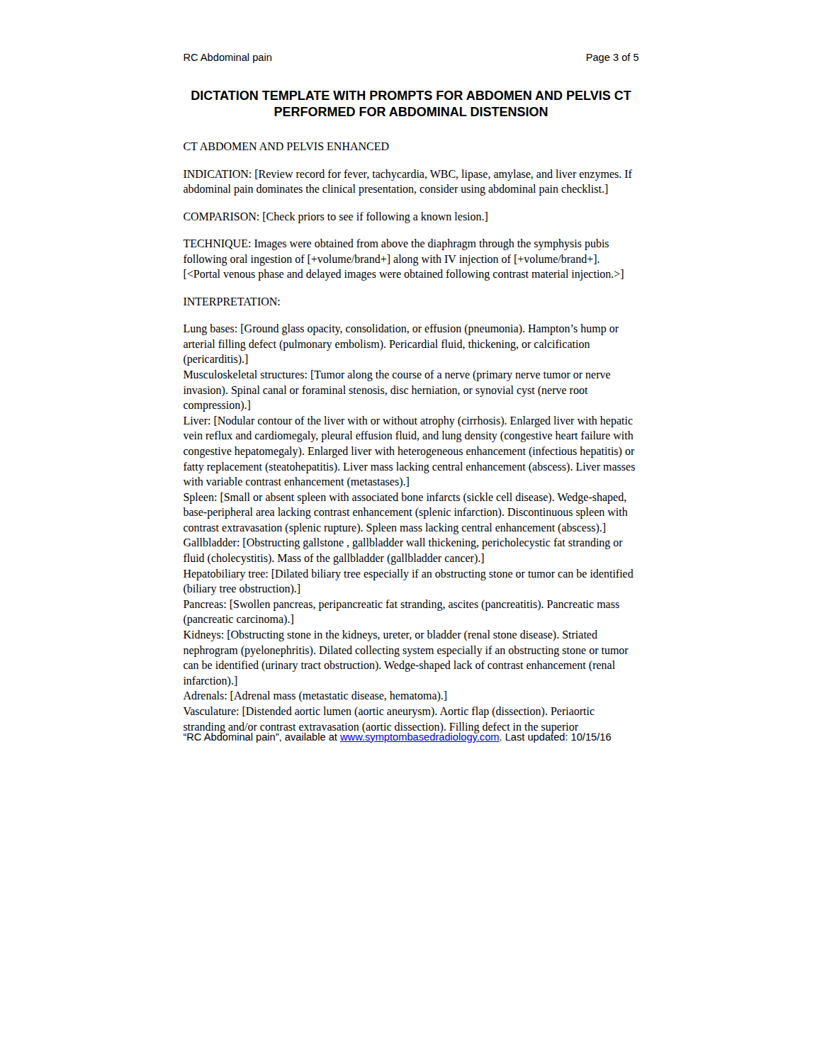RC Abdominal pain Page 3 of 5
DICTATION TEMPLATE WITH PROMPTS FOR ABDOMEN AND PELVIS CT
PERFORMED FOR ABDOMINAL DISTENSION
CT ABDOMEN AND PELVIS ENHANCED
INDICATION: [Review record for fever, tachycardia, WBC, lipase, amylase, and liver enzymes. If abdominal pain dominates the clinical presentation, consider using abdominal pain checklist.]
COMPARISON: [Check priors to see if following a known lesion.]
TECHNIQUE: Images were obtained from above the diaphragm through the symphysis pubis following oral ingestion of [+volume/brand+] along with IV injection of [+volume/brand+]. [<Portal venous phase and delayed images were obtained following contrast material injection.>]
INTERPRETATION:
Lung bases: [Ground glass opacity, consolidation, or effusion (pneumonia). Hampton’s hump or arterial filling defect (pulmonary embolism). Pericardial fluid, thickening, or calcification (pericarditis).]
Musculoskeletal structures: [Tumor along the course of a nerve (primary nerve tumor or nerve invasion). Spinal canal or foraminal stenosis, disc herniation, or synovial cyst (nerve root compression).]
Liver: [Nodular contour of the liver with or without atrophy (cirrhosis). Enlarged liver with hepatic vein reflux and cardiomegaly, pleural effusion fluid, and lung density (congestive heart failure with congestive hepatomegaly). Enlarged liver with heterogeneous enhancement (infectious hepatitis) or fatty replacement (steatohepatitis). Liver mass lacking central enhancement (abscess). Liver masses with variable contrast enhancement (metastases).]
Spleen: [Small or absent spleen with associated bone infarcts (sickle cell disease). Wedge-shaped, base-peripheral area lacking contrast enhancement (splenic infarction). Discontinuous spleen with contrast extravasation (splenic rupture). Spleen mass lacking central enhancement (abscess).]
Gallbladder: [Obstructing gallstone , gallbladder wall thickening, pericholecystic fat stranding or fluid (cholecystitis). Mass of the gallbladder (gallbladder cancer).]
Hepatobiliary tree: [Dilated biliary tree especially if an obstructing stone or tumor can be identified (biliary tree obstruction).]
Pancreas: [Swollen pancreas, peripancreatic fat stranding, ascites (pancreatitis). Pancreatic mass (pancreatic carcinoma).]
Kidneys: [Obstructing stone in the kidneys, ureter, or bladder (renal stone disease). Striated nephrogram (pyelonephritis). Dilated collecting system especially if an obstructing stone or tumor can be identified (urinary tract obstruction). Wedge-shaped lack of contrast enhancement (renal infarction).]
Adrenals: [Adrenal mass (metastatic disease, hematoma).]
Vasculature: [Distended aortic lumen (aortic aneurysm). Aortic flap (dissection). Periaortic stranding and/or contrast extravasation (aortic dissection). Filling defect in the superior
“RC Abdominal pain”, available at www.symptombasedradiology.com. Last updated: 10/15/16